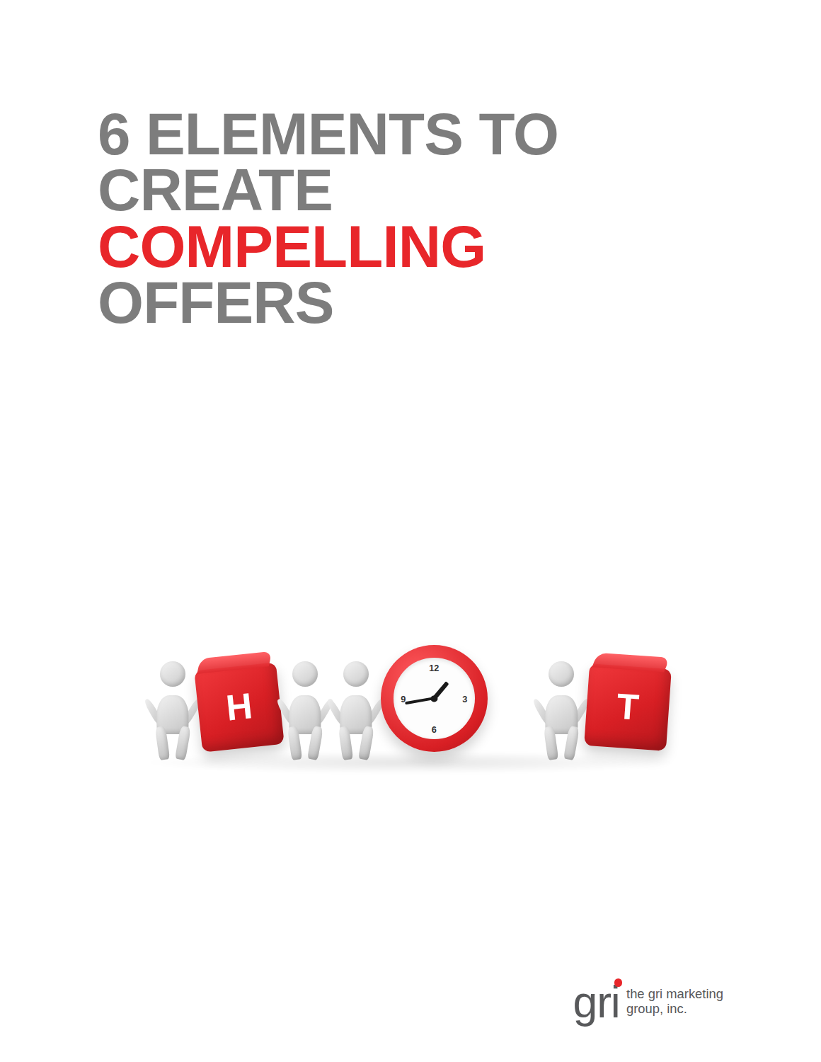6 Elements to Create Compelling Offers
H
12 3 6 9
T
gri
the gri marketing
group, inc.